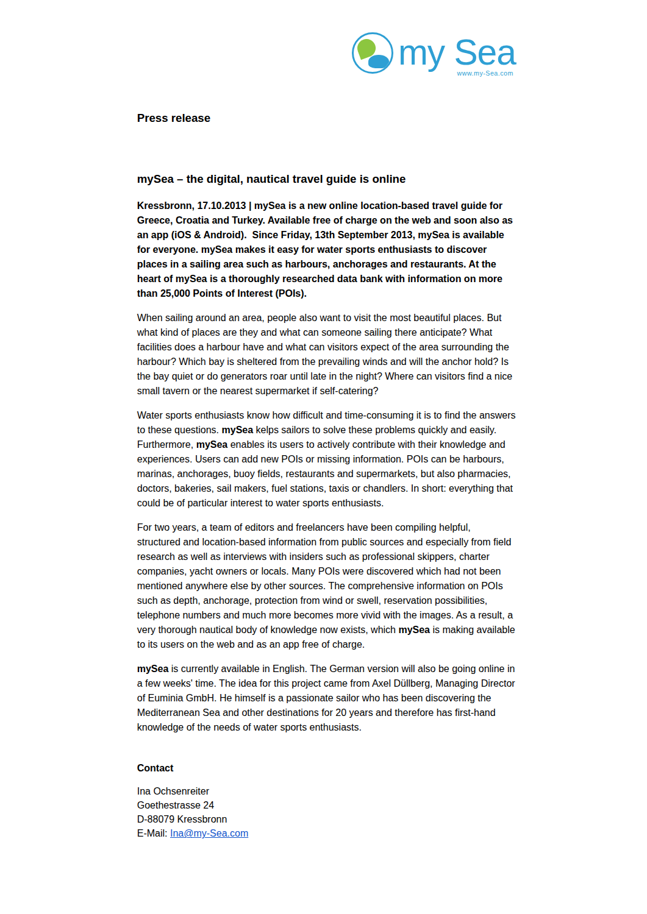my Sea www.my-Sea.com
Press release
mySea – the digital, nautical travel guide is online
Kressbronn, 17.10.2013 | mySea is a new online location-based travel guide for Greece, Croatia and Turkey. Available free of charge on the web and soon also as an app (iOS & Android). Since Friday, 13th September 2013, mySea is available for everyone. mySea makes it easy for water sports enthusiasts to discover places in a sailing area such as harbours, anchorages and restaurants. At the heart of mySea is a thoroughly researched data bank with information on more than 25,000 Points of Interest (POIs).
When sailing around an area, people also want to visit the most beautiful places. But what kind of places are they and what can someone sailing there anticipate? What facilities does a harbour have and what can visitors expect of the area surrounding the harbour? Which bay is sheltered from the prevailing winds and will the anchor hold? Is the bay quiet or do generators roar until late in the night? Where can visitors find a nice small tavern or the nearest supermarket if self-catering?
Water sports enthusiasts know how difficult and time-consuming it is to find the answers to these questions. mySea kelps sailors to solve these problems quickly and easily. Furthermore, mySea enables its users to actively contribute with their knowledge and experiences. Users can add new POIs or missing information. POIs can be harbours, marinas, anchorages, buoy fields, restaurants and supermarkets, but also pharmacies, doctors, bakeries, sail makers, fuel stations, taxis or chandlers. In short: everything that could be of particular interest to water sports enthusiasts.
For two years, a team of editors and freelancers have been compiling helpful, structured and location-based information from public sources and especially from field research as well as interviews with insiders such as professional skippers, charter companies, yacht owners or locals. Many POIs were discovered which had not been mentioned anywhere else by other sources. The comprehensive information on POIs such as depth, anchorage, protection from wind or swell, reservation possibilities, telephone numbers and much more becomes more vivid with the images. As a result, a very thorough nautical body of knowledge now exists, which mySea is making available to its users on the web and as an app free of charge.
mySea is currently available in English. The German version will also be going online in a few weeks' time. The idea for this project came from Axel Düllberg, Managing Director of Euminia GmbH. He himself is a passionate sailor who has been discovering the Mediterranean Sea and other destinations for 20 years and therefore has first-hand knowledge of the needs of water sports enthusiasts.
Contact
Ina Ochsenreiter
Goethestrasse 24
D-88079 Kressbronn
E-Mail: Ina@my-Sea.com